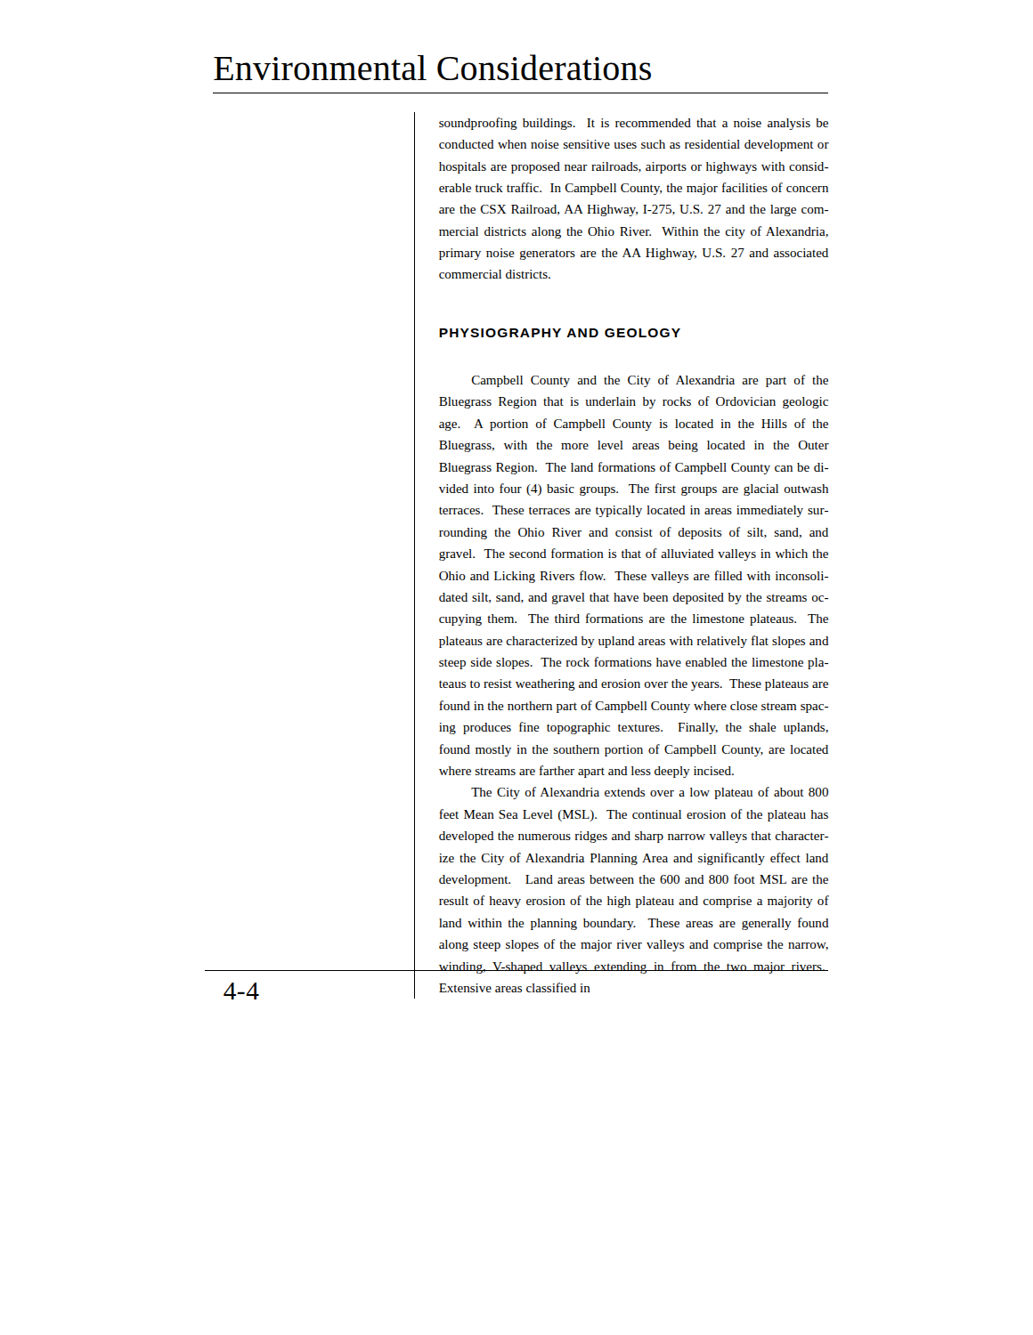Environmental Considerations
soundproofing buildings. It is recommended that a noise analysis be conducted when noise sensitive uses such as residential development or hospitals are proposed near railroads, airports or highways with considerable truck traffic. In Campbell County, the major facilities of concern are the CSX Railroad, AA Highway, I-275, U.S. 27 and the large commercial districts along the Ohio River. Within the city of Alexandria, primary noise generators are the AA Highway, U.S. 27 and associated commercial districts.
PHYSIOGRAPHY AND GEOLOGY
Campbell County and the City of Alexandria are part of the Bluegrass Region that is underlain by rocks of Ordovician geologic age. A portion of Campbell County is located in the Hills of the Bluegrass, with the more level areas being located in the Outer Bluegrass Region. The land formations of Campbell County can be divided into four (4) basic groups. The first groups are glacial outwash terraces. These terraces are typically located in areas immediately surrounding the Ohio River and consist of deposits of silt, sand, and gravel. The second formation is that of alluviated valleys in which the Ohio and Licking Rivers flow. These valleys are filled with inconsolidated silt, sand, and gravel that have been deposited by the streams occupying them. The third formations are the limestone plateaus. The plateaus are characterized by upland areas with relatively flat slopes and steep side slopes. The rock formations have enabled the limestone plateaus to resist weathering and erosion over the years. These plateaus are found in the northern part of Campbell County where close stream spacing produces fine topographic textures. Finally, the shale uplands, found mostly in the southern portion of Campbell County, are located where streams are farther apart and less deeply incised.
The City of Alexandria extends over a low plateau of about 800 feet Mean Sea Level (MSL). The continual erosion of the plateau has developed the numerous ridges and sharp narrow valleys that characterize the City of Alexandria Planning Area and significantly effect land development. Land areas between the 600 and 800 foot MSL are the result of heavy erosion of the high plateau and comprise a majority of land within the planning boundary. These areas are generally found along steep slopes of the major river valleys and comprise the narrow, winding, V-shaped valleys extending in from the two major rivers. Extensive areas classified in
4-4